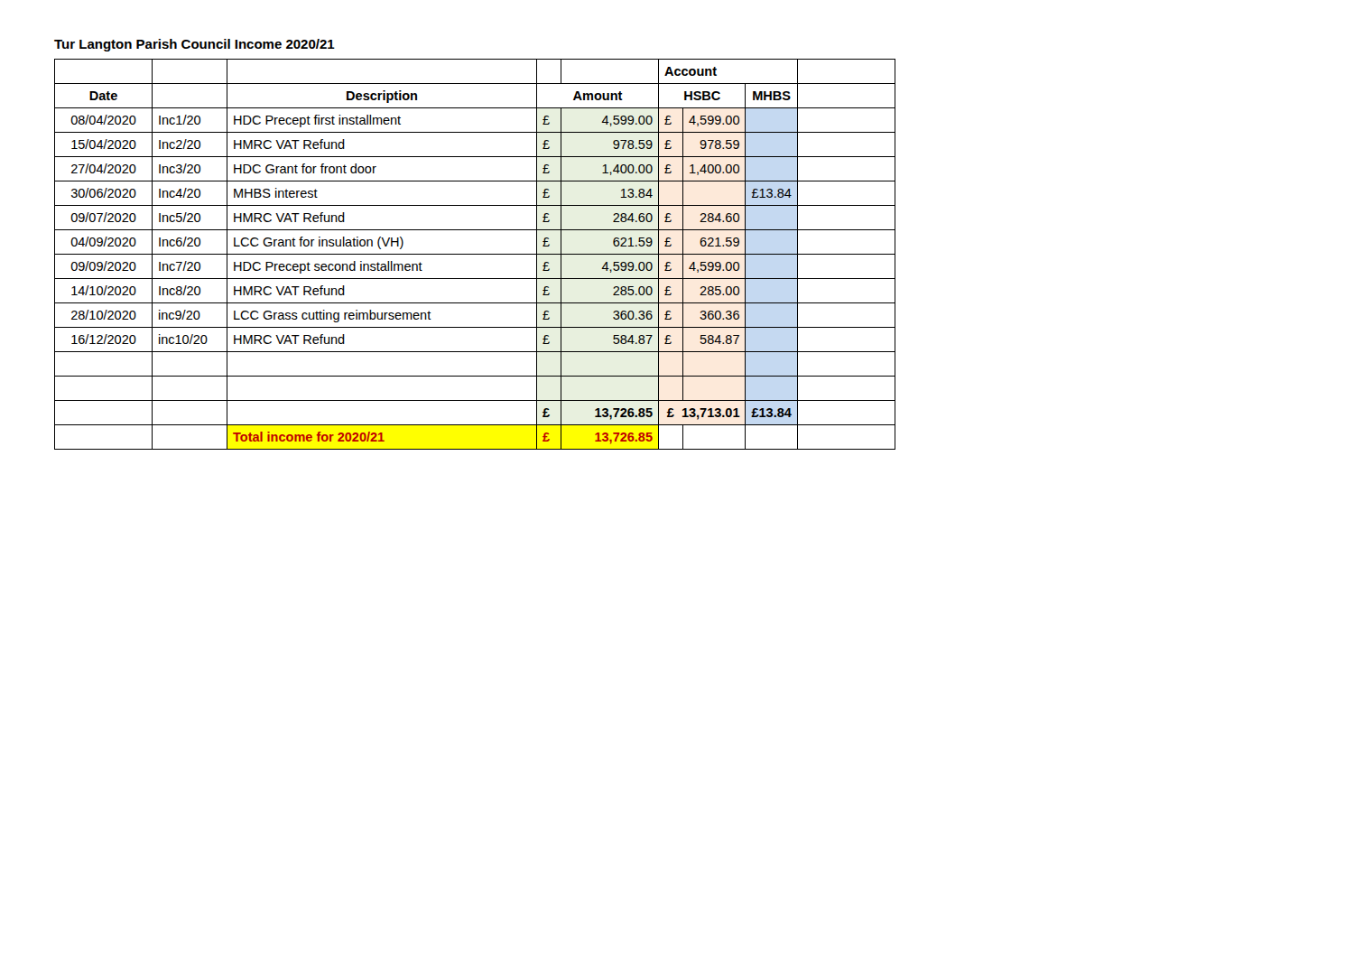Tur Langton Parish Council Income 2020/21
| | | | | | Account | |
| Date | | Description | Amount | HSBC | MHBS | |
| 08/04/2020 | Inc1/20 | HDC Precept first installment | £ | 4,599.00 | £ | 4,599.00 | | |
| 15/04/2020 | Inc2/20 | HMRC VAT Refund | £ | 978.59 | £ | 978.59 | | |
| 27/04/2020 | Inc3/20 | HDC Grant for front door | £ | 1,400.00 | £ | 1,400.00 | | |
| 30/06/2020 | Inc4/20 | MHBS interest | £ | 13.84 | | | £ 13.84 | |
| 09/07/2020 | Inc5/20 | HMRC VAT Refund | £ | 284.60 | £ | 284.60 | | |
| 04/09/2020 | Inc6/20 | LCC Grant for insulation (VH) | £ | 621.59 | £ | 621.59 | | |
| 09/09/2020 | Inc7/20 | HDC Precept second installment | £ | 4,599.00 | £ | 4,599.00 | | |
| 14/10/2020 | Inc8/20 | HMRC VAT Refund | £ | 285.00 | £ | 285.00 | | |
| 28/10/2020 | inc9/20 | LCC Grass cutting reimbursement | £ | 360.36 | £ | 360.36 | | |
| 16/12/2020 | inc10/20 | HMRC VAT Refund | £ | 584.87 | £ | 584.87 | | |
| | | | £ | 13,726.85 | £ 13,713.01 | £ 13.84 | |
| | | Total income for 2020/21 | £ | 13,726.85 | | | | |